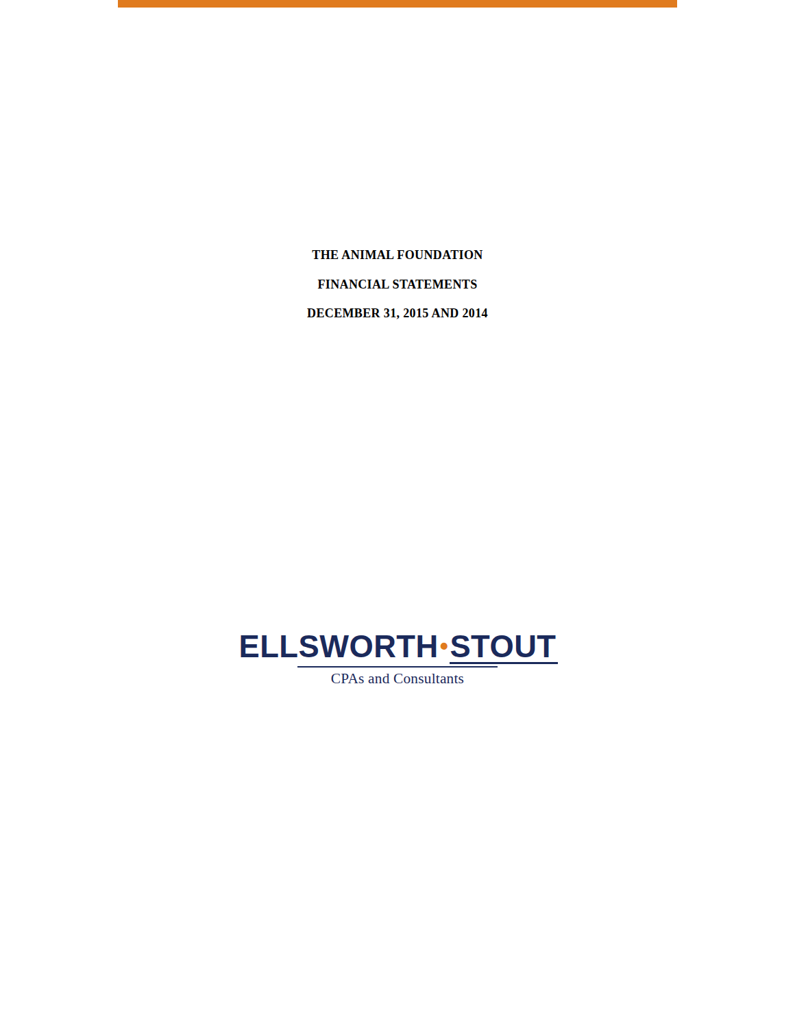THE ANIMAL FOUNDATION
FINANCIAL STATEMENTS
DECEMBER 31, 2015 AND 2014
ELLSWORTH•STOUT
CPAs and Consultants